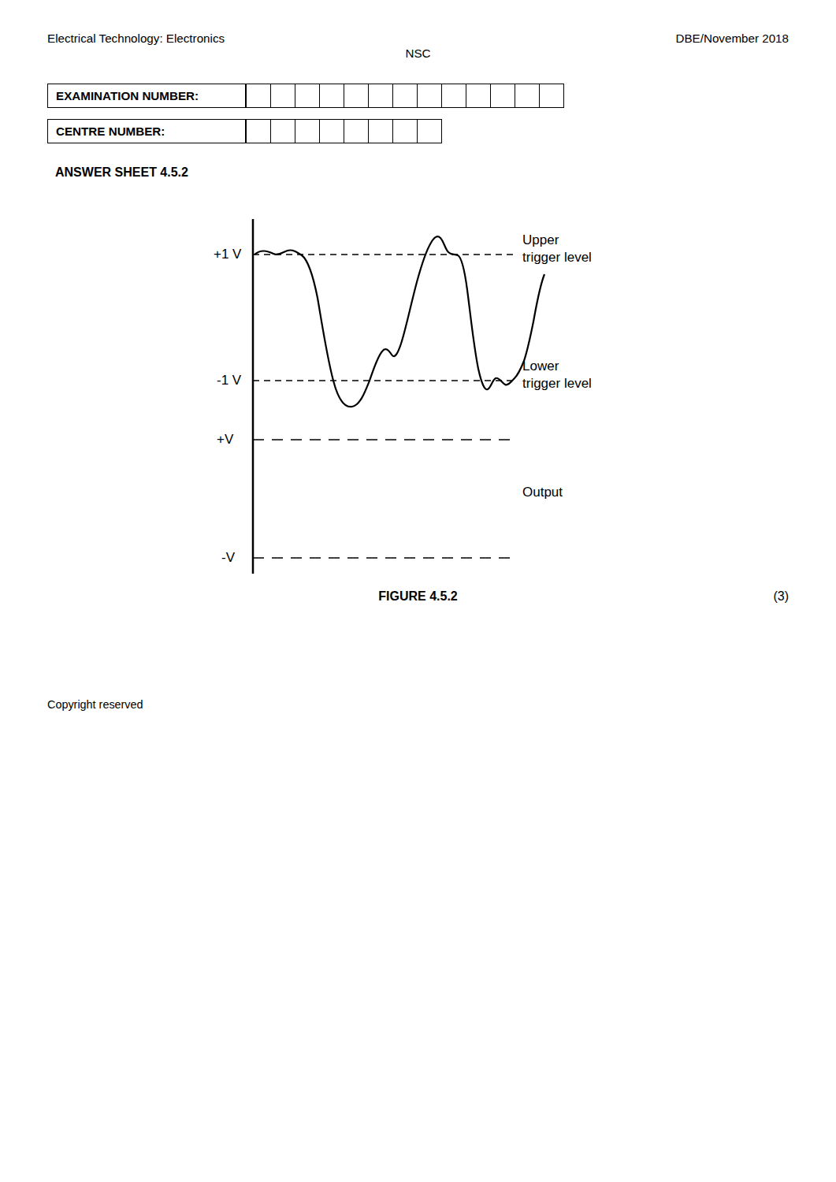Electrical Technology: Electronics DBE/November 2018
NSC
EXAMINATION NUMBER:
CENTRE NUMBER:
ANSWER SHEET 4.5.2
+1 V -1 V +V -V Upper trigger level Lower trigger level Output
FIGURE 4.5.2(3)
Copyright reserved